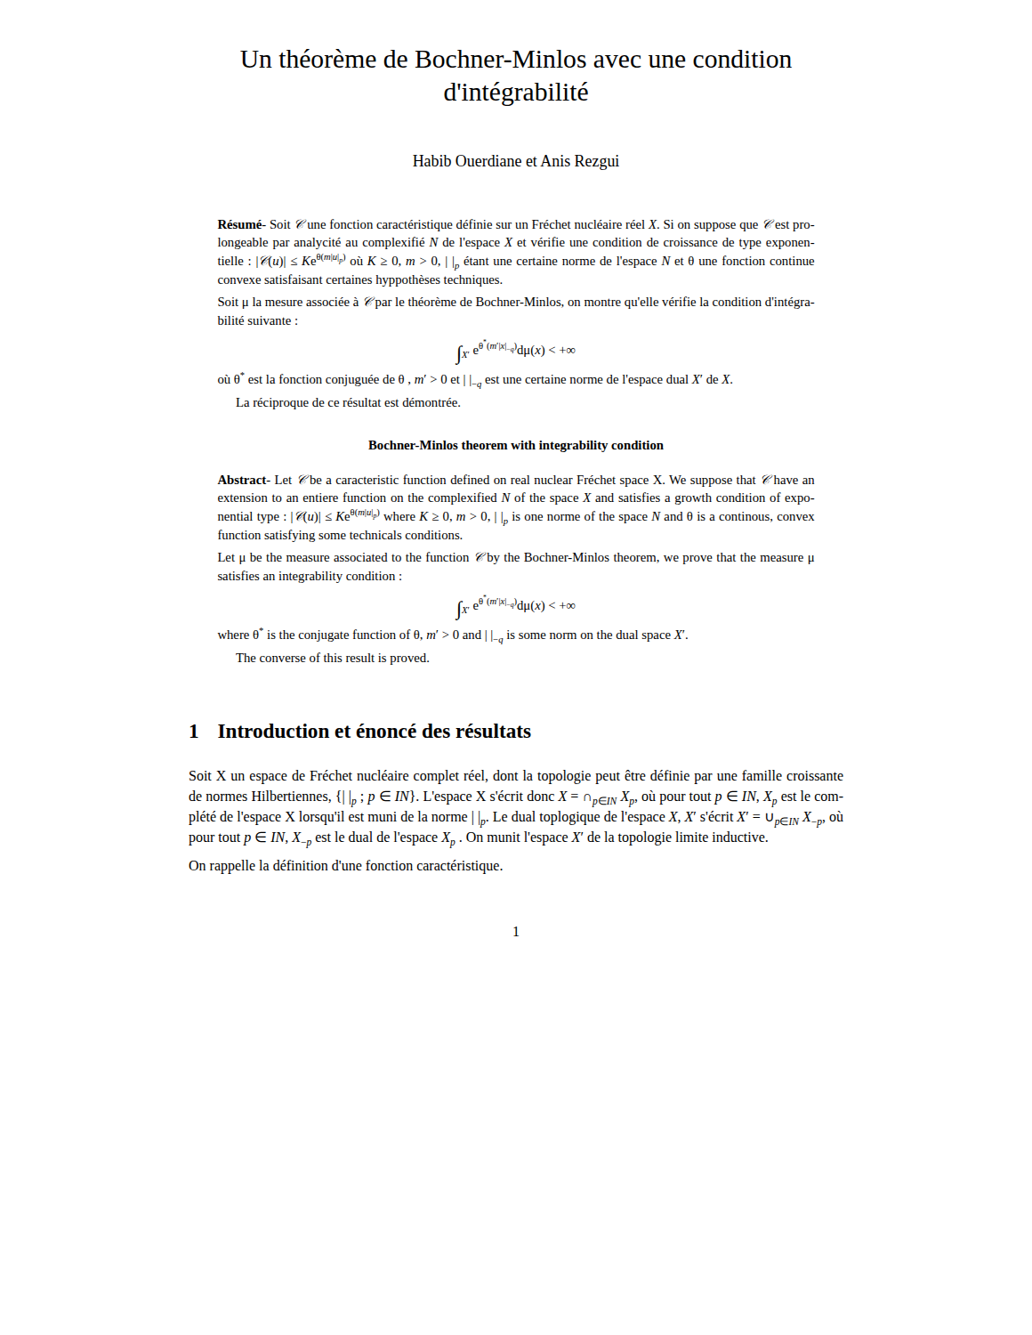Un théorème de Bochner-Minlos avec une condition
d'intégrabilité
Habib Ouerdiane et Anis Rezgui
Résumé- Soit 𝒞 une fonction caractéristique définie sur un Fréchet nucléaire réel X. Si on suppose que 𝒞 est prolongeable par analycité au complexifié N de l'espace X et vérifie une condition de croissance de type exponentielle : |𝒞(u)| ≤ Keθ(m|u|p) où K ≥ 0, m > 0, | |p étant une certaine norme de l'espace N et θ une fonction continue convexe satisfaisant certaines hyppothèses techniques.
Soit μ la mesure associée à 𝒞 par le théorème de Bochner-Minlos, on montre qu'elle vérifie la condition d'intégrabilité suivante :
∫X′ eθ*(m′|x|−q)dμ(x) < +∞
où θ* est la fonction conjuguée de θ , m′ > 0 et | |−q est une certaine norme de l'espace dual X′ de X.
La réciproque de ce résultat est démontrée.
Bochner-Minlos theorem with integrability condition
Abstract- Let 𝒞 be a caracteristic function defined on real nuclear Fréchet space X. We suppose that 𝒞 have an extension to an entiere function on the complexified N of the space X and satisfies a growth condition of exponential type : |𝒞(u)| ≤ Keθ(m|u|p) where K ≥ 0, m > 0, | |p is one norme of the space N and θ is a continous, convex function satisfying some technicals conditions.
Let μ be the measure associated to the function 𝒞 by the Bochner-Minlos theorem, we prove that the measure μ satisfies an integrability condition :
∫X′ eθ*(m′|x|−q)dμ(x) < +∞
where θ* is the conjugate function of θ, m′ > 0 and | |−q is some norm on the dual space X′.
The converse of this result is proved.
1 Introduction et énoncé des résultats
Soit X un espace de Fréchet nucléaire complet réel, dont la topologie peut être définie par une famille croissante de normes Hilbertiennes, {| |p ; p ∈ IN}. L'espace X s'écrit donc X = ∩p∈IN Xp, où pour tout p ∈ IN, Xp est le complété de l'espace X lorsqu'il est muni de la norme | |p. Le dual toplogique de l'espace X, X′ s'écrit X′ = ∪p∈IN X−p, où pour tout p ∈ IN, X−p est le dual de l'espace Xp . On munit l'espace X′ de la topologie limite inductive.
On rappelle la définition d'une fonction caractéristique.
1